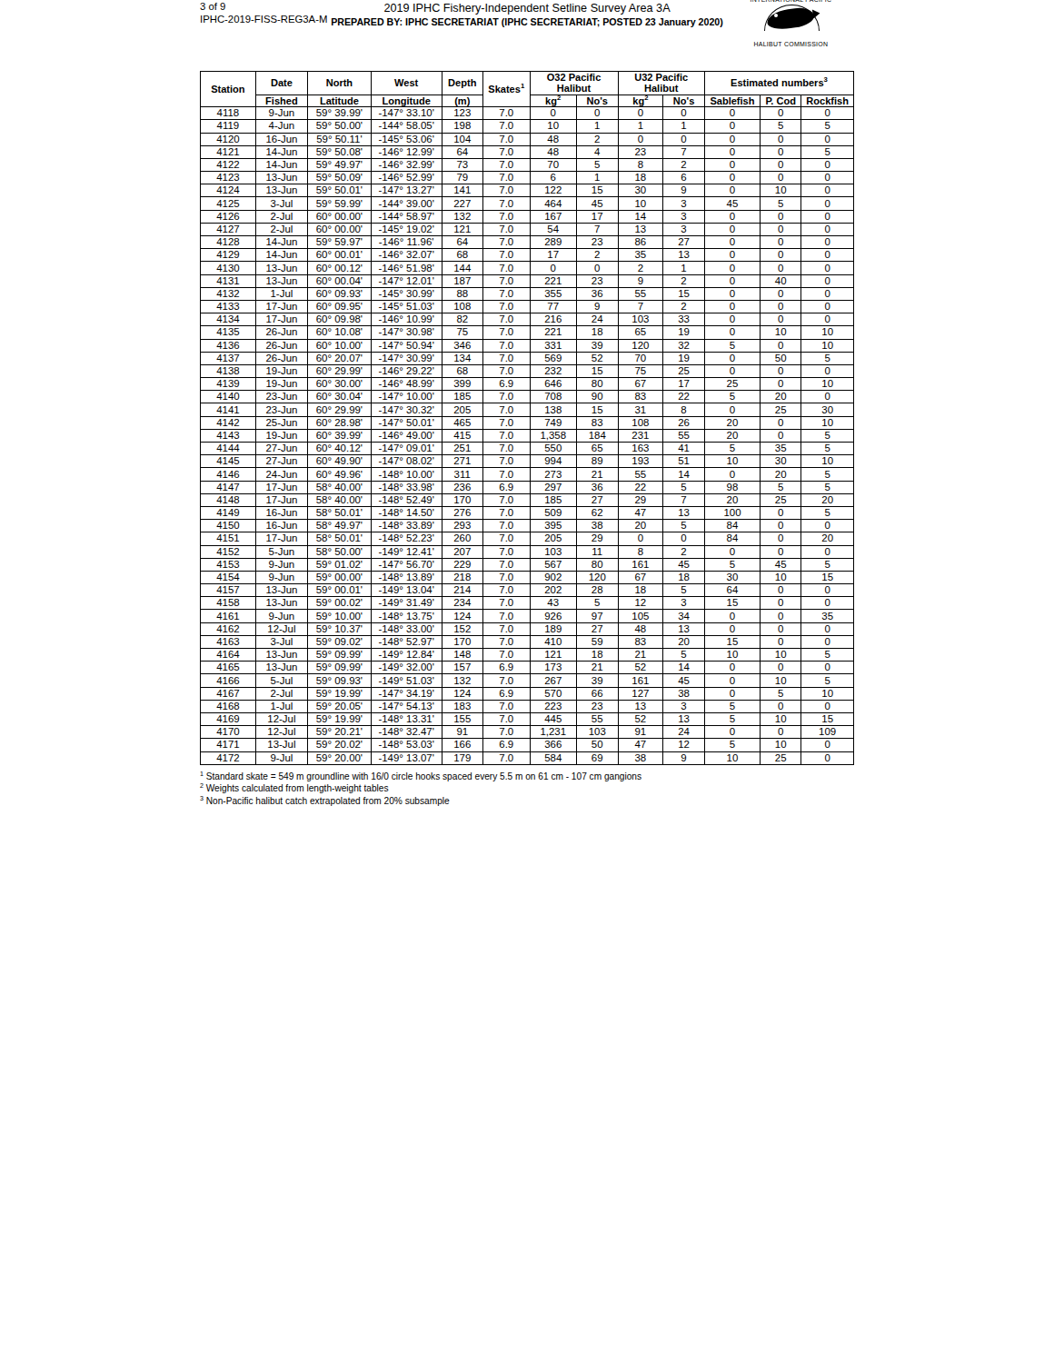3 of 9
IPHC-2019-FISS-REG3A-M
2019 IPHC Fishery-Independent Setline Survey Area 3A
PREPARED BY: IPHC SECRETARIAT (IPHC SECRETARIAT; POSTED 23 January 2020)
INTERNATIONAL PACIFIC
HALIBUT COMMISSION
| Station | Date | North | West | Depth | Skates 1 | O32 Pacific Halibut | U32 Pacific Halibut | Estimated numbers 3 |
| --- | --- | --- | --- | --- | --- | --- | --- | --- |
| Fished | Latitude | Longitude | (m) | kg 2 | No's | kg 2 | No's | Sablefish | P. Cod | Rockfish |
| 4118 | 9-Jun | 59° 39.99' | -147° 33.10' | 123 | 7.0 | 0 | 0 | 0 | 0 | 0 | 0 | 0 |
| 4119 | 4-Jun | 59° 50.00' | -144° 58.05' | 198 | 7.0 | 10 | 1 | 1 | 1 | 0 | 5 | 5 |
| 4120 | 16-Jun | 59° 50.11' | -145° 53.06' | 104 | 7.0 | 48 | 2 | 0 | 0 | 0 | 0 | 0 |
| 4121 | 14-Jun | 59° 50.08' | -146° 12.99' | 64 | 7.0 | 48 | 4 | 23 | 7 | 0 | 0 | 5 |
| 4122 | 14-Jun | 59° 49.97' | -146° 32.99' | 73 | 7.0 | 70 | 5 | 8 | 2 | 0 | 0 | 0 |
| 4123 | 13-Jun | 59° 50.09' | -146° 52.99' | 79 | 7.0 | 6 | 1 | 18 | 6 | 0 | 0 | 0 |
| 4124 | 13-Jun | 59° 50.01' | -147° 13.27' | 141 | 7.0 | 122 | 15 | 30 | 9 | 0 | 10 | 0 |
| 4125 | 3-Jul | 59° 59.99' | -144° 39.00' | 227 | 7.0 | 464 | 45 | 10 | 3 | 45 | 5 | 0 |
| 4126 | 2-Jul | 60° 00.00' | -144° 58.97' | 132 | 7.0 | 167 | 17 | 14 | 3 | 0 | 0 | 0 |
| 4127 | 2-Jul | 60° 00.00' | -145° 19.02' | 121 | 7.0 | 54 | 7 | 13 | 3 | 0 | 0 | 0 |
| 4128 | 14-Jun | 59° 59.97' | -146° 11.96' | 64 | 7.0 | 289 | 23 | 86 | 27 | 0 | 0 | 0 |
| 4129 | 14-Jun | 60° 00.01' | -146° 32.07' | 68 | 7.0 | 17 | 2 | 35 | 13 | 0 | 0 | 0 |
| 4130 | 13-Jun | 60° 00.12' | -146° 51.98' | 144 | 7.0 | 0 | 0 | 2 | 1 | 0 | 0 | 0 |
| 4131 | 13-Jun | 60° 00.04' | -147° 12.01' | 187 | 7.0 | 221 | 23 | 9 | 2 | 0 | 40 | 0 |
| 4132 | 1-Jul | 60° 09.93' | -145° 30.99' | 88 | 7.0 | 355 | 36 | 55 | 15 | 0 | 0 | 0 |
| 4133 | 17-Jun | 60° 09.95' | -145° 51.03' | 108 | 7.0 | 77 | 9 | 7 | 2 | 0 | 0 | 0 |
| 4134 | 17-Jun | 60° 09.98' | -146° 10.99' | 82 | 7.0 | 216 | 24 | 103 | 33 | 0 | 0 | 0 |
| 4135 | 26-Jun | 60° 10.08' | -147° 30.98' | 75 | 7.0 | 221 | 18 | 65 | 19 | 0 | 10 | 10 |
| 4136 | 26-Jun | 60° 10.00' | -147° 50.94' | 346 | 7.0 | 331 | 39 | 120 | 32 | 5 | 0 | 10 |
| 4137 | 26-Jun | 60° 20.07' | -147° 30.99' | 134 | 7.0 | 569 | 52 | 70 | 19 | 0 | 50 | 5 |
| 4138 | 19-Jun | 60° 29.99' | -146° 29.22' | 68 | 7.0 | 232 | 15 | 75 | 25 | 0 | 0 | 0 |
| 4139 | 19-Jun | 60° 30.00' | -146° 48.99' | 399 | 6.9 | 646 | 80 | 67 | 17 | 25 | 0 | 10 |
| 4140 | 23-Jun | 60° 30.04' | -147° 10.00' | 185 | 7.0 | 708 | 90 | 83 | 22 | 5 | 20 | 0 |
| 4141 | 23-Jun | 60° 29.99' | -147° 30.32' | 205 | 7.0 | 138 | 15 | 31 | 8 | 0 | 25 | 30 |
| 4142 | 25-Jun | 60° 28.98' | -147° 50.01' | 465 | 7.0 | 749 | 83 | 108 | 26 | 20 | 0 | 10 |
| 4143 | 19-Jun | 60° 39.99' | -146° 49.00' | 415 | 7.0 | 1,358 | 184 | 231 | 55 | 20 | 0 | 5 |
| 4144 | 27-Jun | 60° 40.12' | -147° 09.01' | 251 | 7.0 | 550 | 65 | 163 | 41 | 5 | 35 | 5 |
| 4145 | 27-Jun | 60° 49.90' | -147° 08.02' | 271 | 7.0 | 994 | 89 | 193 | 51 | 10 | 30 | 10 |
| 4146 | 24-Jun | 60° 49.96' | -148° 10.00' | 311 | 7.0 | 273 | 21 | 55 | 14 | 0 | 20 | 5 |
| 4147 | 17-Jun | 58° 40.00' | -148° 33.98' | 236 | 6.9 | 297 | 36 | 22 | 5 | 98 | 5 | 5 |
| 4148 | 17-Jun | 58° 40.00' | -148° 52.49' | 170 | 7.0 | 185 | 27 | 29 | 7 | 20 | 25 | 20 |
| 4149 | 16-Jun | 58° 50.01' | -148° 14.50' | 276 | 7.0 | 509 | 62 | 47 | 13 | 100 | 0 | 5 |
| 4150 | 16-Jun | 58° 49.97' | -148° 33.89' | 293 | 7.0 | 395 | 38 | 20 | 5 | 84 | 0 | 0 |
| 4151 | 17-Jun | 58° 50.01' | -148° 52.23' | 260 | 7.0 | 205 | 29 | 0 | 0 | 84 | 0 | 20 |
| 4152 | 5-Jun | 58° 50.00' | -149° 12.41' | 207 | 7.0 | 103 | 11 | 8 | 2 | 0 | 0 | 0 |
| 4153 | 9-Jun | 59° 01.02' | -147° 56.70' | 229 | 7.0 | 567 | 80 | 161 | 45 | 5 | 45 | 5 |
| 4154 | 9-Jun | 59° 00.00' | -148° 13.89' | 218 | 7.0 | 902 | 120 | 67 | 18 | 30 | 10 | 15 |
| 4157 | 13-Jun | 59° 00.01' | -149° 13.04' | 214 | 7.0 | 202 | 28 | 18 | 5 | 64 | 0 | 0 |
| 4158 | 13-Jun | 59° 00.02' | -149° 31.49' | 234 | 7.0 | 43 | 5 | 12 | 3 | 15 | 0 | 0 |
| 4161 | 9-Jun | 59° 10.00' | -148° 13.75' | 124 | 7.0 | 926 | 97 | 105 | 34 | 0 | 0 | 35 |
| 4162 | 12-Jul | 59° 10.37' | -148° 33.00' | 152 | 7.0 | 189 | 27 | 48 | 13 | 0 | 0 | 0 |
| 4163 | 3-Jul | 59° 09.02' | -148° 52.97' | 170 | 7.0 | 410 | 59 | 83 | 20 | 15 | 0 | 0 |
| 4164 | 13-Jun | 59° 09.99' | -149° 12.84' | 148 | 7.0 | 121 | 18 | 21 | 5 | 10 | 10 | 5 |
| 4165 | 13-Jun | 59° 09.99' | -149° 32.00' | 157 | 6.9 | 173 | 21 | 52 | 14 | 0 | 0 | 0 |
| 4166 | 5-Jul | 59° 09.93' | -149° 51.03' | 132 | 7.0 | 267 | 39 | 161 | 45 | 0 | 10 | 5 |
| 4167 | 2-Jul | 59° 19.99' | -147° 34.19' | 124 | 6.9 | 570 | 66 | 127 | 38 | 0 | 5 | 10 |
| 4168 | 1-Jul | 59° 20.05' | -147° 54.13' | 183 | 7.0 | 223 | 23 | 13 | 3 | 5 | 0 | 0 |
| 4169 | 12-Jul | 59° 19.99' | -148° 13.31' | 155 | 7.0 | 445 | 55 | 52 | 13 | 5 | 10 | 15 |
| 4170 | 12-Jul | 59° 20.21' | -148° 32.47' | 91 | 7.0 | 1,231 | 103 | 91 | 24 | 0 | 0 | 109 |
| 4171 | 13-Jul | 59° 20.02' | -148° 53.03' | 166 | 6.9 | 366 | 50 | 47 | 12 | 5 | 10 | 0 |
| 4172 | 9-Jul | 59° 20.00' | -149° 13.07' | 179 | 7.0 | 584 | 69 | 38 | 9 | 10 | 25 | 0 |
1 Standard skate = 549 m groundline with 16/0 circle hooks spaced every 5.5 m on 61 cm - 107 cm gangions
2 Weights calculated from length-weight tables
3 Non-Pacific halibut catch extrapolated from 20% subsample